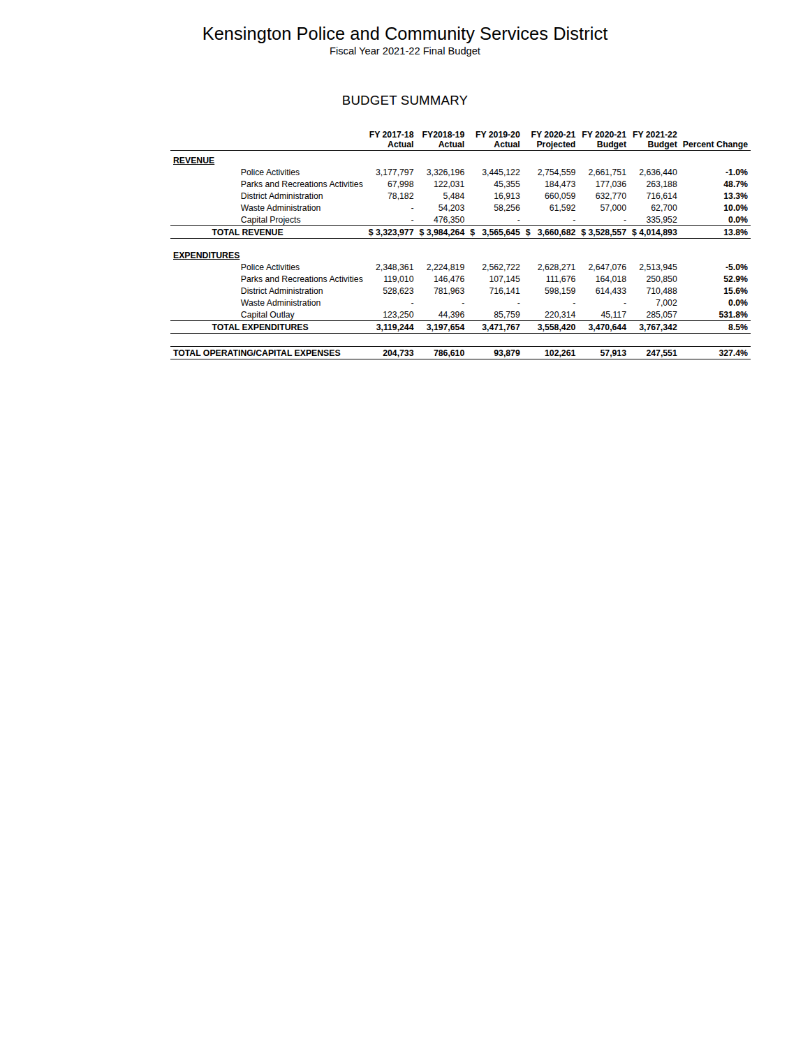Kensington Police and Community Services District
Fiscal Year 2021-22 Final Budget
BUDGET SUMMARY
| | FY 2017-18 | FY2018-19 | FY 2019-20 | FY 2020-21 | FY 2020-21 | FY 2021-22 | |
| --- | --- | --- | --- | --- | --- | --- | --- |
| | Actual | Actual | Actual | Projected | Budget | Budget | Percent Change |
| REVENUE | |
| Police Activities | 3,177,797 | 3,326,196 | 3,445,122 | 2,754,559 | 2,661,751 | 2,636,440 | -1.0% |
| Parks and Recreations Activities | 67,998 | 122,031 | 45,355 | 184,473 | 177,036 | 263,188 | 48.7% |
| District Administration | 78,182 | 5,484 | 16,913 | 660,059 | 632,770 | 716,614 | 13.3% |
| Waste Administration | - | 54,203 | 58,256 | 61,592 | 57,000 | 62,700 | 10.0% |
| Capital Projects | - | 476,350 | - | - | - | 335,952 | 0.0% |
| TOTAL REVENUE | $ 3,323,977 | $ 3,984,264 | $ 3,565,645 | $ 3,660,682 | $ 3,528,557 | $ 4,014,893 | 13.8% |
| EXPENDITURES | |
| Police Activities | 2,348,361 | 2,224,819 | 2,562,722 | 2,628,271 | 2,647,076 | 2,513,945 | -5.0% |
| Parks and Recreations Activities | 119,010 | 146,476 | 107,145 | 111,676 | 164,018 | 250,850 | 52.9% |
| District Administration | 528,623 | 781,963 | 716,141 | 598,159 | 614,433 | 710,488 | 15.6% |
| Waste Administration | - | - | - | - | - | 7,002 | 0.0% |
| Capital Outlay | 123,250 | 44,396 | 85,759 | 220,314 | 45,117 | 285,057 | 531.8% |
| TOTAL EXPENDITURES | 3,119,244 | 3,197,654 | 3,471,767 | 3,558,420 | 3,470,644 | 3,767,342 | 8.5% |
| TOTAL OPERATING/CAPITAL EXPENSES | 204,733 | 786,610 | 93,879 | 102,261 | 57,913 | 247,551 | 327.4% |